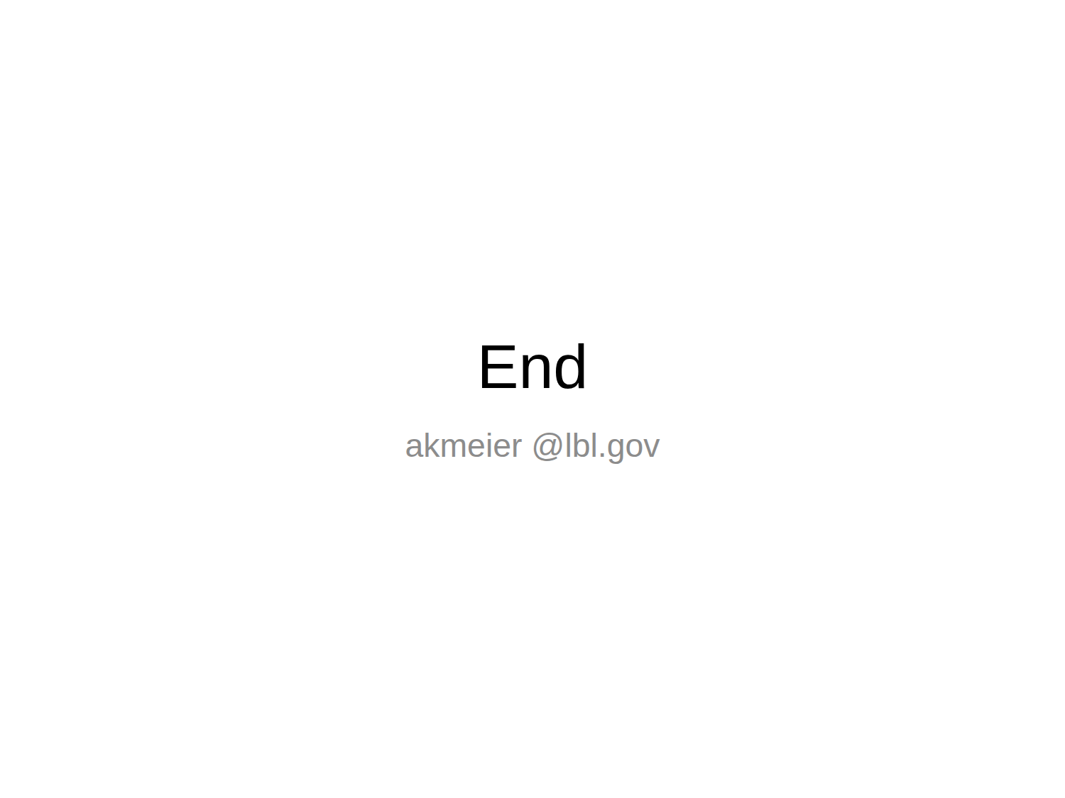End
akmeier @lbl.gov